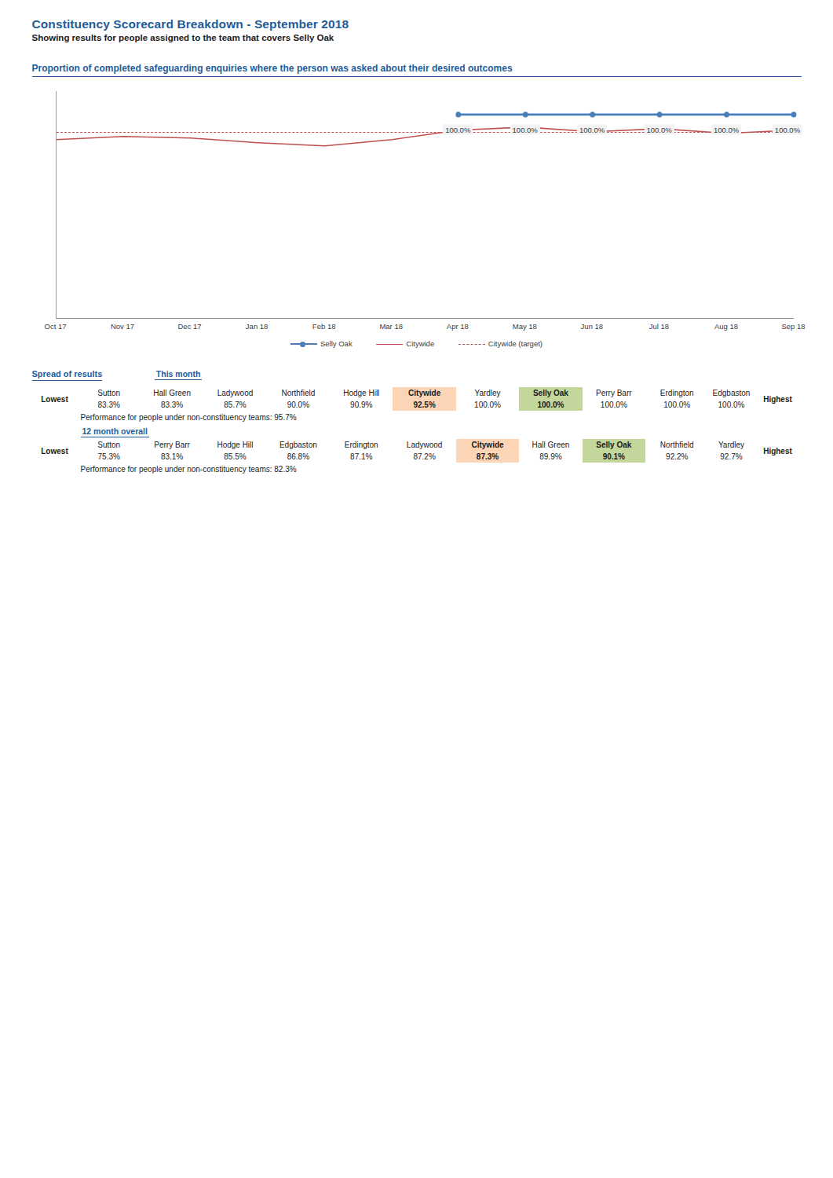Constituency Scorecard Breakdown - September 2018
Showing results for people assigned to the team that covers Selly Oak
Proportion of completed safeguarding enquiries where the person was asked about their desired outcomes
100.0%
100.0%
100.0%
100.0%
100.0%
100.0%
Oct 17 Nov 17 Dec 17 Jan 18 Feb 18 Mar 18 Apr 18 May 18 Jun 18 Jul 18 Aug 18 Sep 18
Selly Oak Citywide Citywide (target)
Spread of results
This month
| Lowest | Sutton | Hall Green | Ladywood | Northfield | Hodge Hill | Citywide | Yardley | Selly Oak | Perry Barr | Erdington | Edgbaston | Highest |
| 83.3% | 83.3% | 85.7% | 90.0% | 90.9% | 92.5% | 100.0% | 100.0% | 100.0% | 100.0% | 100.0% |
Performance for people under non-constituency teams: 95.7%
12 month overall
| Lowest | Sutton | Perry Barr | Hodge Hill | Edgbaston | Erdington | Ladywood | Citywide | Hall Green | Selly Oak | Northfield | Yardley | Highest |
| 75.3% | 83.1% | 85.5% | 86.8% | 87.1% | 87.2% | 87.3% | 89.9% | 90.1% | 92.2% | 92.7% |
Performance for people under non-constituency teams: 82.3%